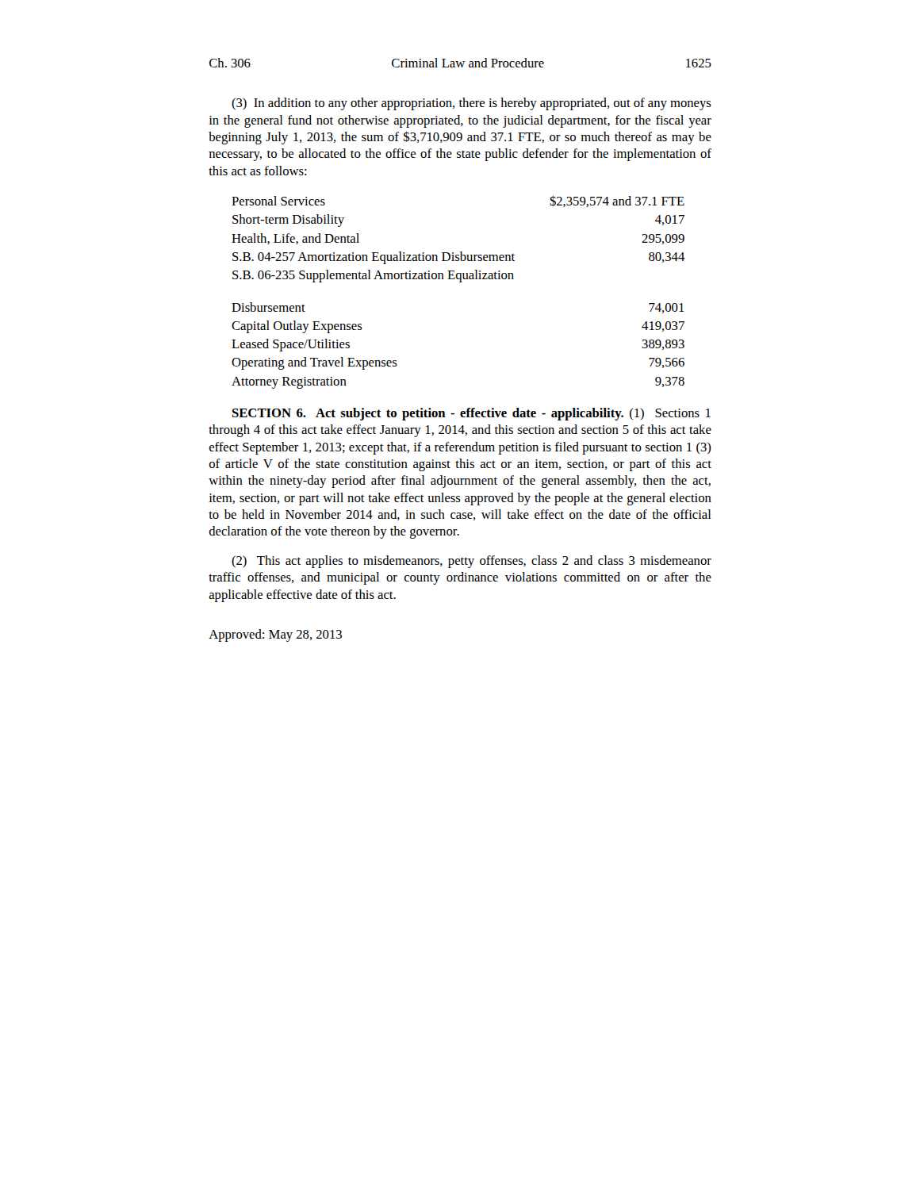Ch. 306
Criminal Law and Procedure
1625
(3) In addition to any other appropriation, there is hereby appropriated, out of any moneys in the general fund not otherwise appropriated, to the judicial department, for the fiscal year beginning July 1, 2013, the sum of $3,710,909 and 37.1 FTE, or so much thereof as may be necessary, to be allocated to the office of the state public defender for the implementation of this act as follows:
| Personal Services | $2,359,574 and 37.1 FTE |
| Short-term Disability | 4,017 |
| Health, Life, and Dental | 295,099 |
| S.B. 04-257 Amortization Equalization Disbursement | 80,344 |
| S.B. 06-235 Supplemental Amortization Equalization | |
| Disbursement | 74,001 |
| Capital Outlay Expenses | 419,037 |
| Leased Space/Utilities | 389,893 |
| Operating and Travel Expenses | 79,566 |
| Attorney Registration | 9,378 |
SECTION 6. Act subject to petition - effective date - applicability. (1) Sections 1 through 4 of this act take effect January 1, 2014, and this section and section 5 of this act take effect September 1, 2013; except that, if a referendum petition is filed pursuant to section 1 (3) of article V of the state constitution against this act or an item, section, or part of this act within the ninety-day period after final adjournment of the general assembly, then the act, item, section, or part will not take effect unless approved by the people at the general election to be held in November 2014 and, in such case, will take effect on the date of the official declaration of the vote thereon by the governor.
(2) This act applies to misdemeanors, petty offenses, class 2 and class 3 misdemeanor traffic offenses, and municipal or county ordinance violations committed on or after the applicable effective date of this act.
Approved: May 28, 2013